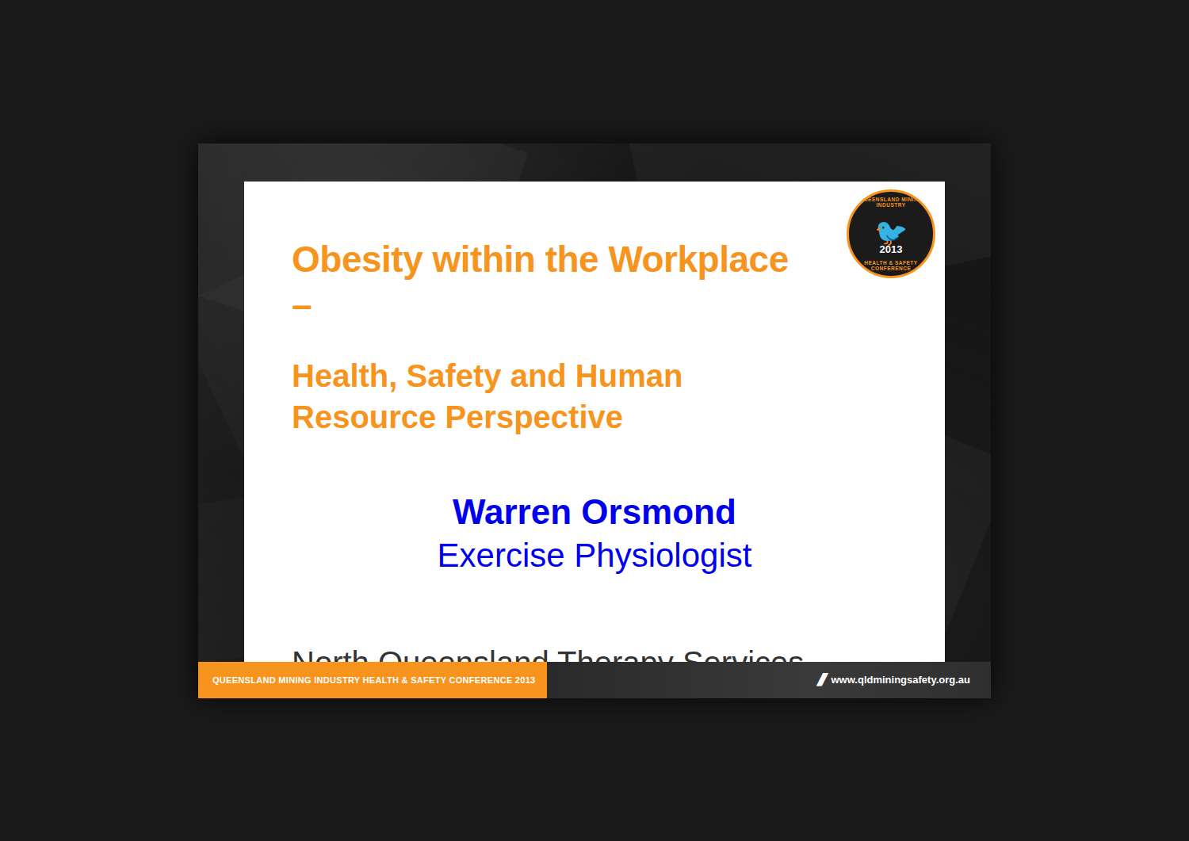QUEENSLAND MINING INDUSTRY
🐦
2013
HEALTH & SAFETY CONFERENCE
Obesity within the Workplace –
Health, Safety and Human
Resource Perspective
Warren Orsmond
Exercise Physiologist
North Queensland Therapy Services
QUEENSLAND MINING INDUSTRY HEALTH & SAFETY CONFERENCE 2013
/// www.qldminingsafety.org.au